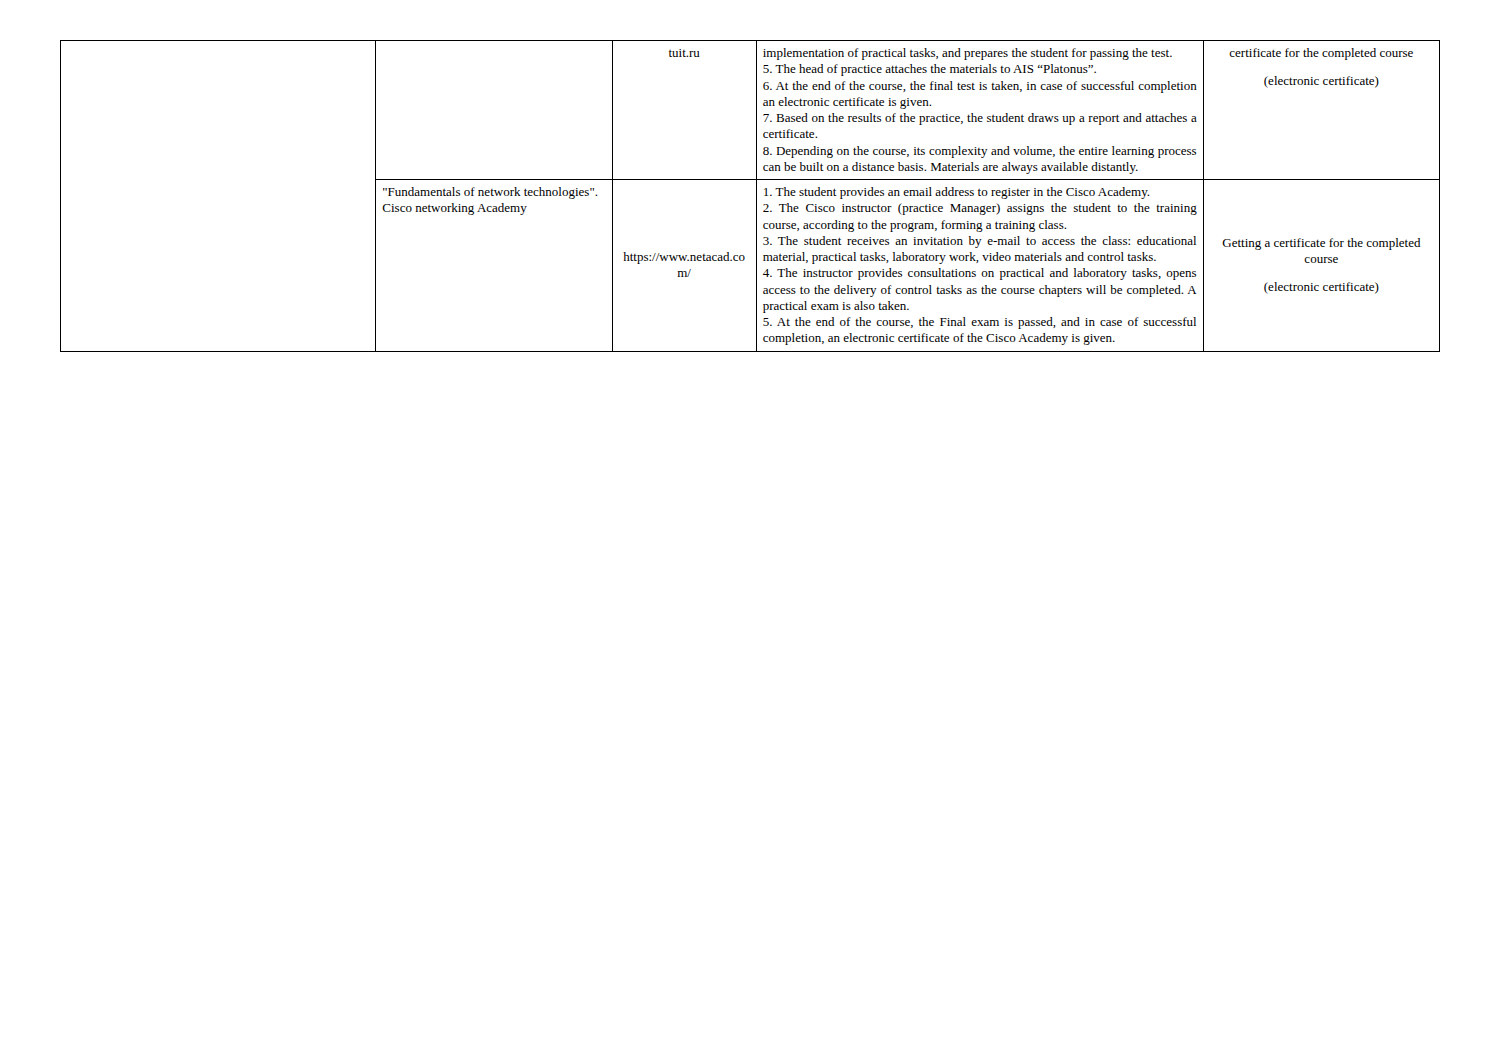| | | tuit.ru | implementation of practical tasks, and prepares the student for passing the test. 5. The head of practice attaches the materials to AIS “Platonus”. 6. At the end of the course, the final test is taken, in case of successful completion an electronic certificate is given. 7. Based on the results of the practice, the student draws up a report and attaches a certificate. 8. Depending on the course, its complexity and volume, the entire learning process can be built on a distance basis. Materials are always available distantly. | certificate for the completed course (electronic certificate) |
| "Fundamentals of network technologies". Cisco networking Academy | https://www.netacad.com/ | 1. The student provides an email address to register in the Cisco Academy. 2. The Cisco instructor (practice Manager) assigns the student to the training course, according to the program, forming a training class. 3. The student receives an invitation by e-mail to access the class: educational material, practical tasks, laboratory work, video materials and control tasks. 4. The instructor provides consultations on practical and laboratory tasks, opens access to the delivery of control tasks as the course chapters will be completed. A practical exam is also taken. 5. At the end of the course, the Final exam is passed, and in case of successful completion, an electronic certificate of the Cisco Academy is given. | Getting a certificate for the completed course (electronic certificate) |